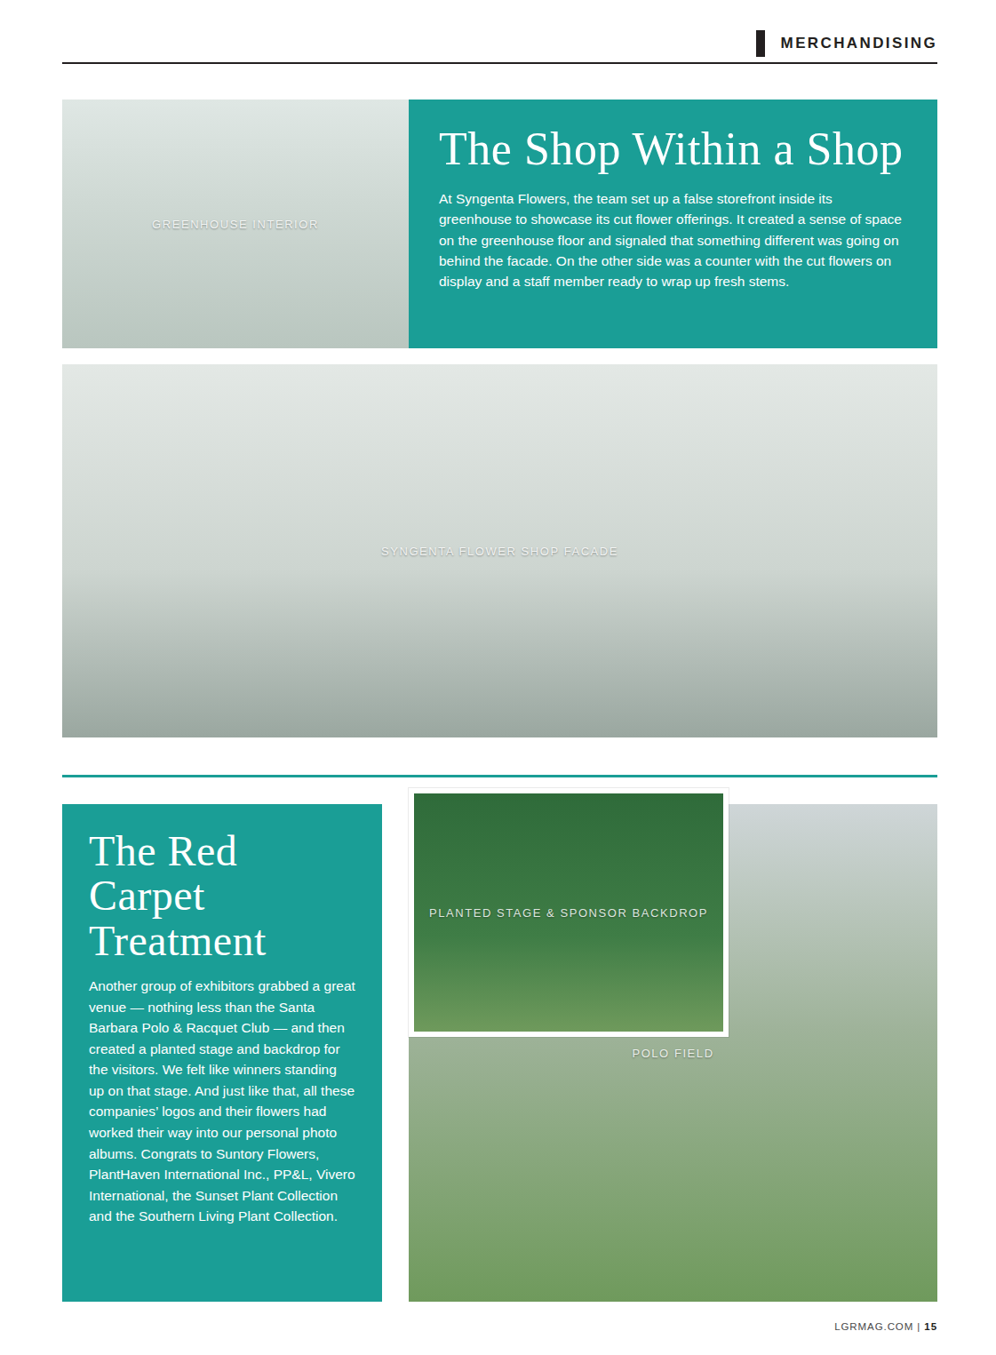Merchandising
Greenhouse interior
The Shop Within a Shop
At Syngenta Flowers, the team set up a false storefront inside its greenhouse to showcase its cut flower offerings. It created a sense of space on the greenhouse floor and signaled that something different was going on behind the facade. On the other side was a counter with the cut flowers on display and a staff member ready to wrap up fresh stems.
Syngenta Flower Shop facade
The Red Carpet Treatment
Another group of exhibitors grabbed a great venue — nothing less than the Santa Barbara Polo & Racquet Club — and then created a planted stage and backdrop for the visitors. We felt like winners standing up on that stage. And just like that, all these companies’ logos and their flowers had worked their way into our personal photo albums. Congrats to Suntory Flowers, PlantHaven International Inc., PP&L, Vivero International, the Sunset Plant Collection and the Southern Living Plant Collection.
Planted stage & sponsor backdrop
Polo field
LGRMAG.COM | 15